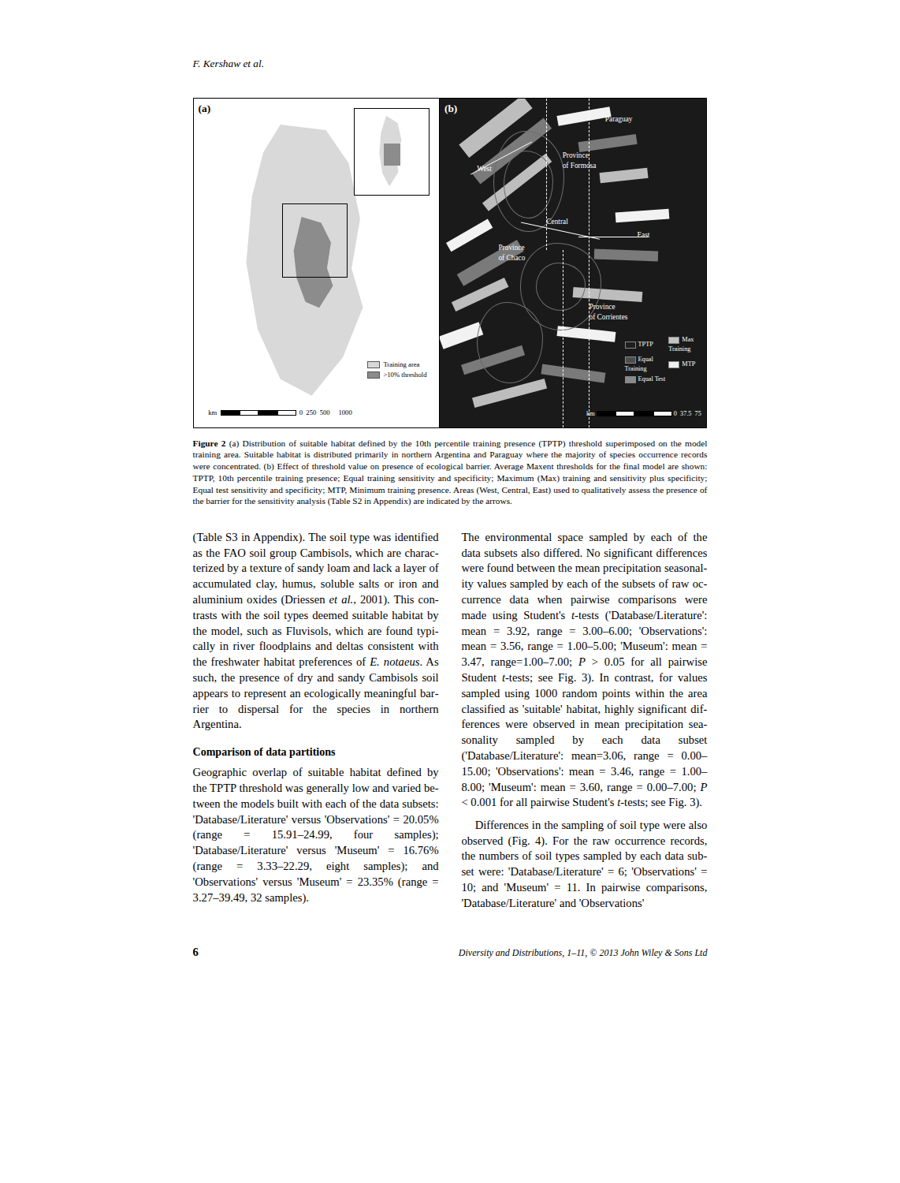F. Kershaw et al.
(a)
Training area
>10% threshold
km 0 250 500 1000
(b)
Paraguay
West
Province
of Formosa
Central
East
Province
of Chaco
Province
of Corrientes
| TPTP | Max Training |
| Equal Training | MTP |
| Equal Test | |
km 0 37.5 75 150
Figure 2 (a) Distribution of suitable habitat defined by the 10th percentile training presence (TPTP) threshold superimposed on the model training area. Suitable habitat is distributed primarily in northern Argentina and Paraguay where the majority of species occurrence records were concentrated. (b) Effect of threshold value on presence of ecological barrier. Average Maxent thresholds for the final model are shown: TPTP, 10th percentile training presence; Equal training sensitivity and specificity; Maximum (Max) training and sensitivity plus specificity; Equal test sensitivity and specificity; MTP, Minimum training presence. Areas (West, Central, East) used to qualitatively assess the presence of the barrier for the sensitivity analysis (Table S2 in Appendix) are indicated by the arrows.
(Table S3 in Appendix). The soil type was identified as the FAO soil group Cambisols, which are characterized by a texture of sandy loam and lack a layer of accumulated clay, humus, soluble salts or iron and aluminium oxides (Driessen et al., 2001). This contrasts with the soil types deemed suitable habitat by the model, such as Fluvisols, which are found typically in river floodplains and deltas consistent with the freshwater habitat preferences of E. notaeus. As such, the presence of dry and sandy Cambisols soil appears to represent an ecologically meaningful barrier to dispersal for the species in northern Argentina.
Comparison of data partitions
Geographic overlap of suitable habitat defined by the TPTP threshold was generally low and varied between the models built with each of the data subsets: 'Database/Literature' versus 'Observations' = 20.05% (range = 15.91–24.99, four samples); 'Database/Literature' versus 'Museum' = 16.76% (range = 3.33–22.29, eight samples); and 'Observations' versus 'Museum' = 23.35% (range = 3.27–39.49, 32 samples).
The environmental space sampled by each of the data subsets also differed. No significant differences were found between the mean precipitation seasonality values sampled by each of the subsets of raw occurrence data when pairwise comparisons were made using Student's t-tests ('Database/Literature': mean = 3.92, range = 3.00–6.00; 'Observations': mean = 3.56, range = 1.00–5.00; 'Museum': mean = 3.47, range=1.00–7.00; P > 0.05 for all pairwise Student t-tests; see Fig. 3). In contrast, for values sampled using 1000 random points within the area classified as 'suitable' habitat, highly significant differences were observed in mean precipitation seasonality sampled by each data subset ('Database/Literature': mean=3.06, range = 0.00–15.00; 'Observations': mean = 3.46, range = 1.00–8.00; 'Museum': mean = 3.60, range = 0.00–7.00; P < 0.001 for all pairwise Student's t-tests; see Fig. 3).
Differences in the sampling of soil type were also observed (Fig. 4). For the raw occurrence records, the numbers of soil types sampled by each data subset were: 'Database/Literature' = 6; 'Observations' = 10; and 'Museum' = 11. In pairwise comparisons, 'Database/Literature' and 'Observations'
6
Diversity and Distributions, 1–11, © 2013 John Wiley & Sons Ltd